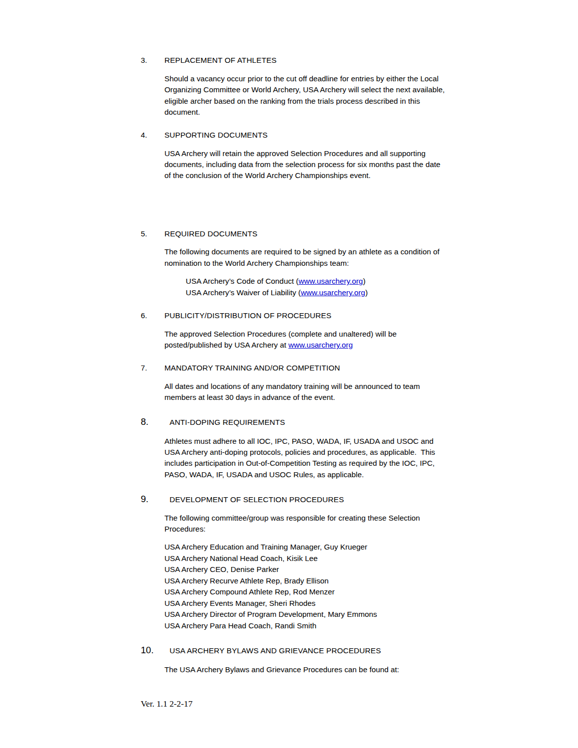3. REPLACEMENT OF ATHLETES
Should a vacancy occur prior to the cut off deadline for entries by either the Local Organizing Committee or World Archery, USA Archery will select the next available, eligible archer based on the ranking from the trials process described in this document.
4. SUPPORTING DOCUMENTS
USA Archery will retain the approved Selection Procedures and all supporting documents, including data from the selection process for six months past the date of the conclusion of the World Archery Championships event.
5. REQUIRED DOCUMENTS
The following documents are required to be signed by an athlete as a condition of nomination to the World Archery Championships team:
USA Archery’s Code of Conduct (www.usarchery.org)
USA Archery’s Waiver of Liability (www.usarchery.org)
6. PUBLICITY/DISTRIBUTION OF PROCEDURES
The approved Selection Procedures (complete and unaltered) will be posted/published by USA Archery at www.usarchery.org
7. MANDATORY TRAINING AND/OR COMPETITION
All dates and locations of any mandatory training will be announced to team members at least 30 days in advance of the event.
8. ANTI-DOPING REQUIREMENTS
Athletes must adhere to all IOC, IPC, PASO, WADA, IF, USADA and USOC and USA Archery anti-doping protocols, policies and procedures, as applicable. This includes participation in Out-of-Competition Testing as required by the IOC, IPC, PASO, WADA, IF, USADA and USOC Rules, as applicable.
9. DEVELOPMENT OF SELECTION PROCEDURES
The following committee/group was responsible for creating these Selection Procedures:
USA Archery Education and Training Manager, Guy Krueger
USA Archery National Head Coach, Kisik Lee
USA Archery CEO, Denise Parker
USA Archery Recurve Athlete Rep, Brady Ellison
USA Archery Compound Athlete Rep, Rod Menzer
USA Archery Events Manager, Sheri Rhodes
USA Archery Director of Program Development, Mary Emmons
USA Archery Para Head Coach, Randi Smith
10. USA ARCHERY BYLAWS AND GRIEVANCE PROCEDURES
The USA Archery Bylaws and Grievance Procedures can be found at:
Ver. 1.1 2-2-17